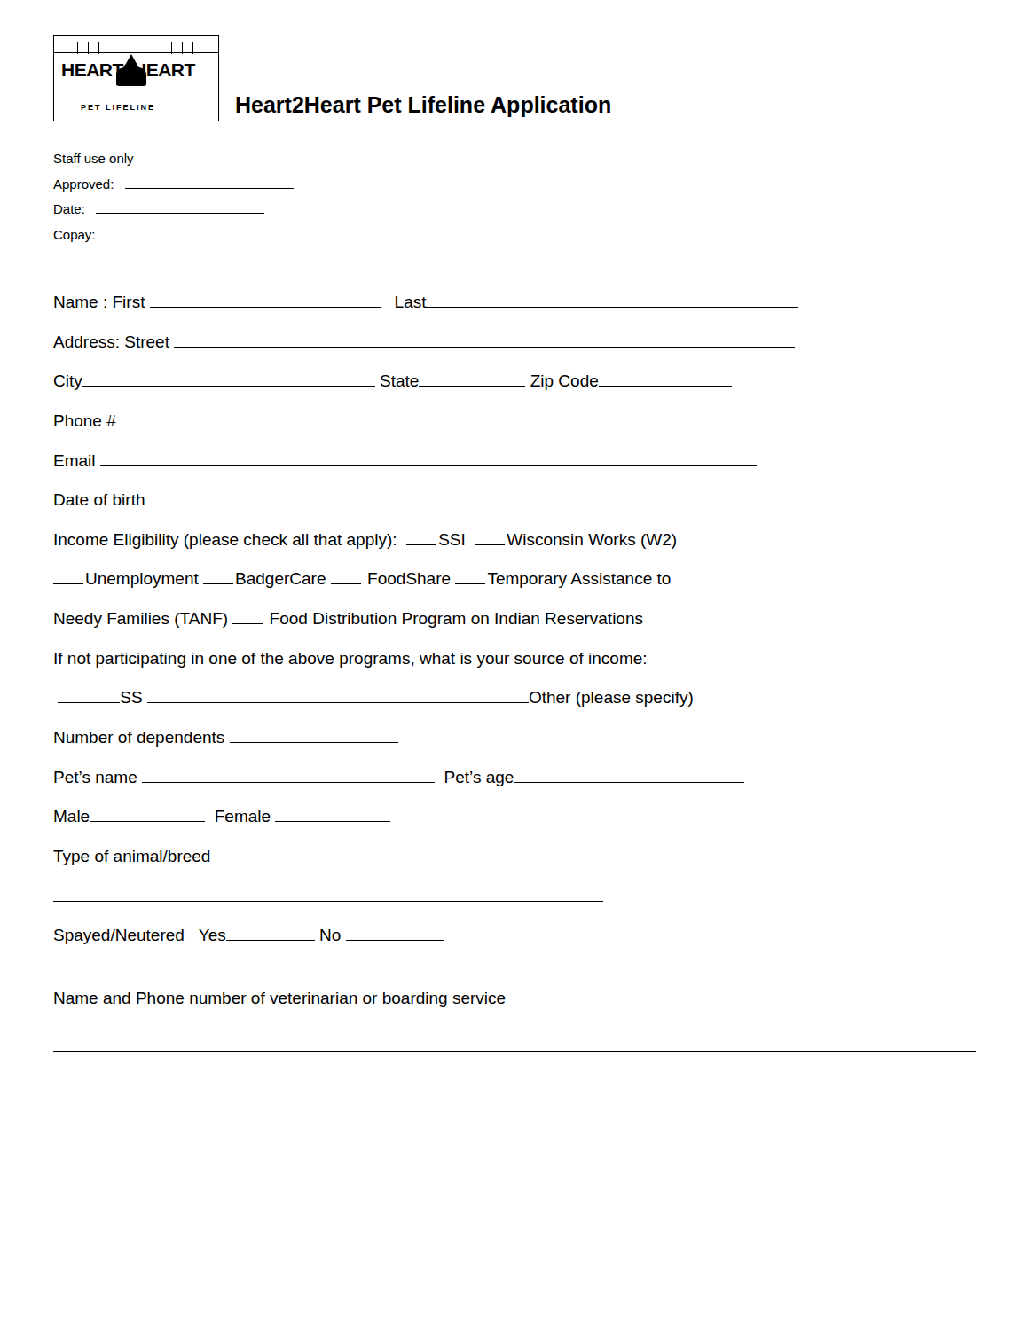HEART2HEART
PET LIFELINE
Heart2Heart Pet Lifeline Application
Staff use only
Approved:
Date:
Copay:
Name : First Last
Address: Street
City State Zip Code
Phone #
Email
Date of birth
Income Eligibility (please check all that apply): SSI Wisconsin Works (W2)
Unemployment BadgerCare FoodShare Temporary Assistance to
Needy Families (TANF) Food Distribution Program on Indian Reservations
If not participating in one of the above programs, what is your source of income:
SS Other (please specify)
Number of dependents
Pet’s name Pet’s age
Male Female
Type of animal/breed
Spayed/Neutered Yes No
Name and Phone number of veterinarian or boarding service